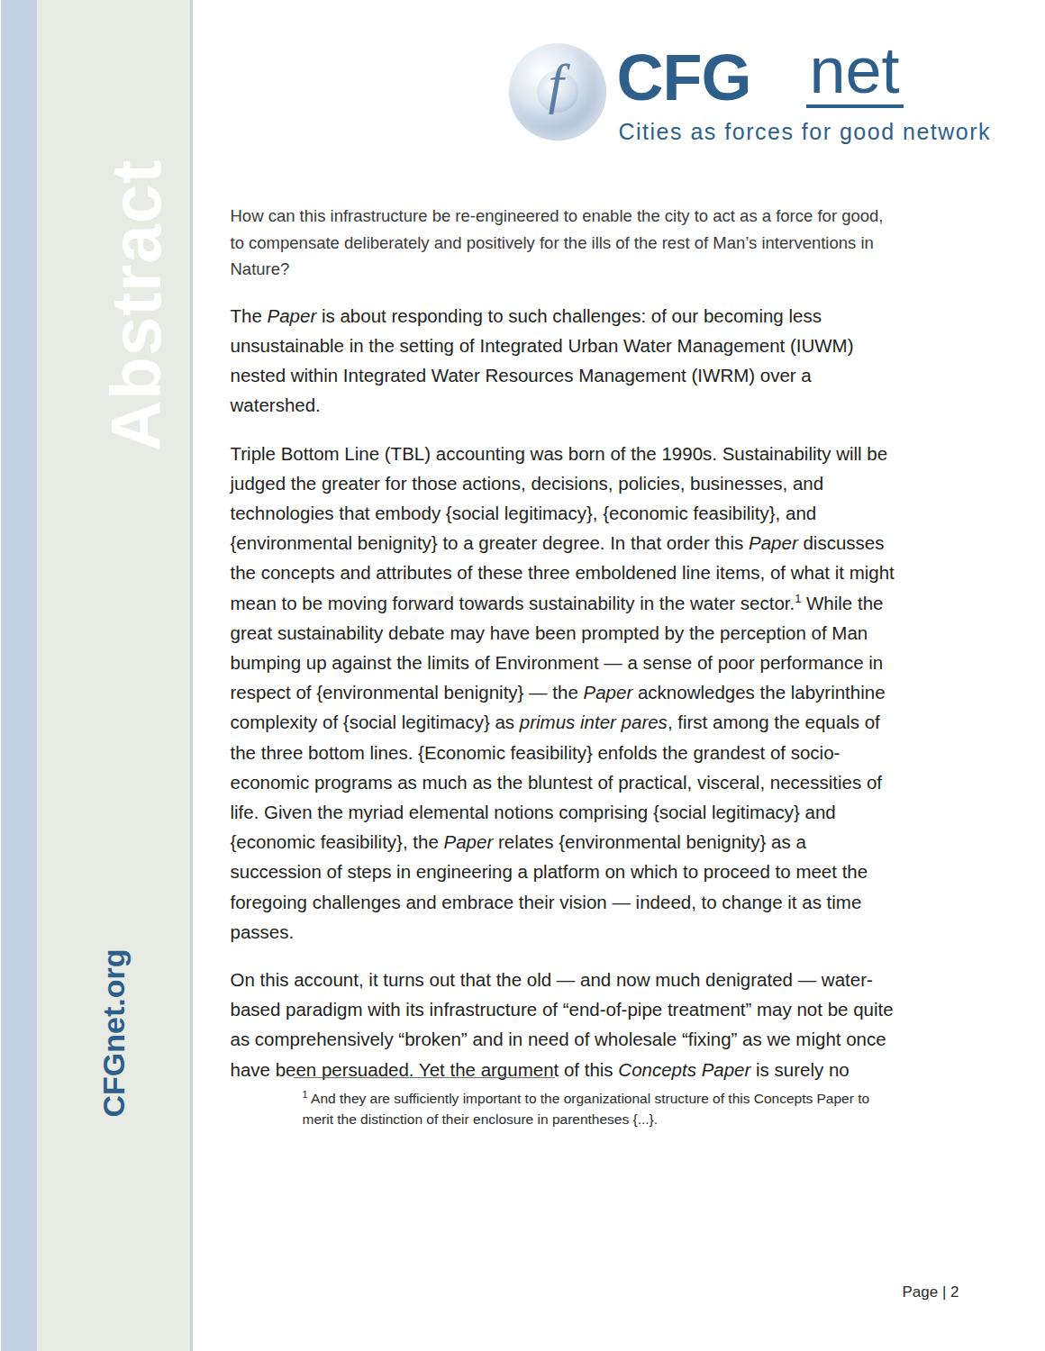Abstract
CFGnet.org
f
CFG
net
Cities as forces for good network
How can this infrastructure be re-engineered to enable the city to act as a force for good, to compensate deliberately and positively for the ills of the rest of Man’s interventions in Nature?
The Paper is about responding to such challenges: of our becoming less unsustainable in the setting of Integrated Urban Water Management (IUWM) nested within Integrated Water Resources Management (IWRM) over a watershed.
Triple Bottom Line (TBL) accounting was born of the 1990s. Sustainability will be judged the greater for those actions, decisions, policies, businesses, and technologies that embody {social legitimacy}, {economic feasibility}, and {environmental benignity} to a greater degree. In that order this Paper discusses the concepts and attributes of these three emboldened line items, of what it might mean to be moving forward towards sustainability in the water sector.1 While the great sustainability debate may have been prompted by the perception of Man bumping up against the limits of Environment — a sense of poor performance in respect of {environmental benignity} — the Paper acknowledges the labyrinthine complexity of {social legitimacy} as primus inter pares, first among the equals of the three bottom lines. {Economic feasibility} enfolds the grandest of socio-economic programs as much as the bluntest of practical, visceral, necessities of life. Given the myriad elemental notions comprising {social legitimacy} and {economic feasibility}, the Paper relates {environmental benignity} as a succession of steps in engineering a platform on which to proceed to meet the foregoing challenges and embrace their vision — indeed, to change it as time passes.
On this account, it turns out that the old — and now much denigrated — water-based paradigm with its infrastructure of “end-of-pipe treatment” may not be quite as comprehensively “broken” and in need of wholesale “fixing” as we might once have been persuaded. Yet the argument of this Concepts Paper is surely no
1 And they are sufficiently important to the organizational structure of this Concepts Paper to merit the distinction of their enclosure in parentheses {...}.
Page | 2